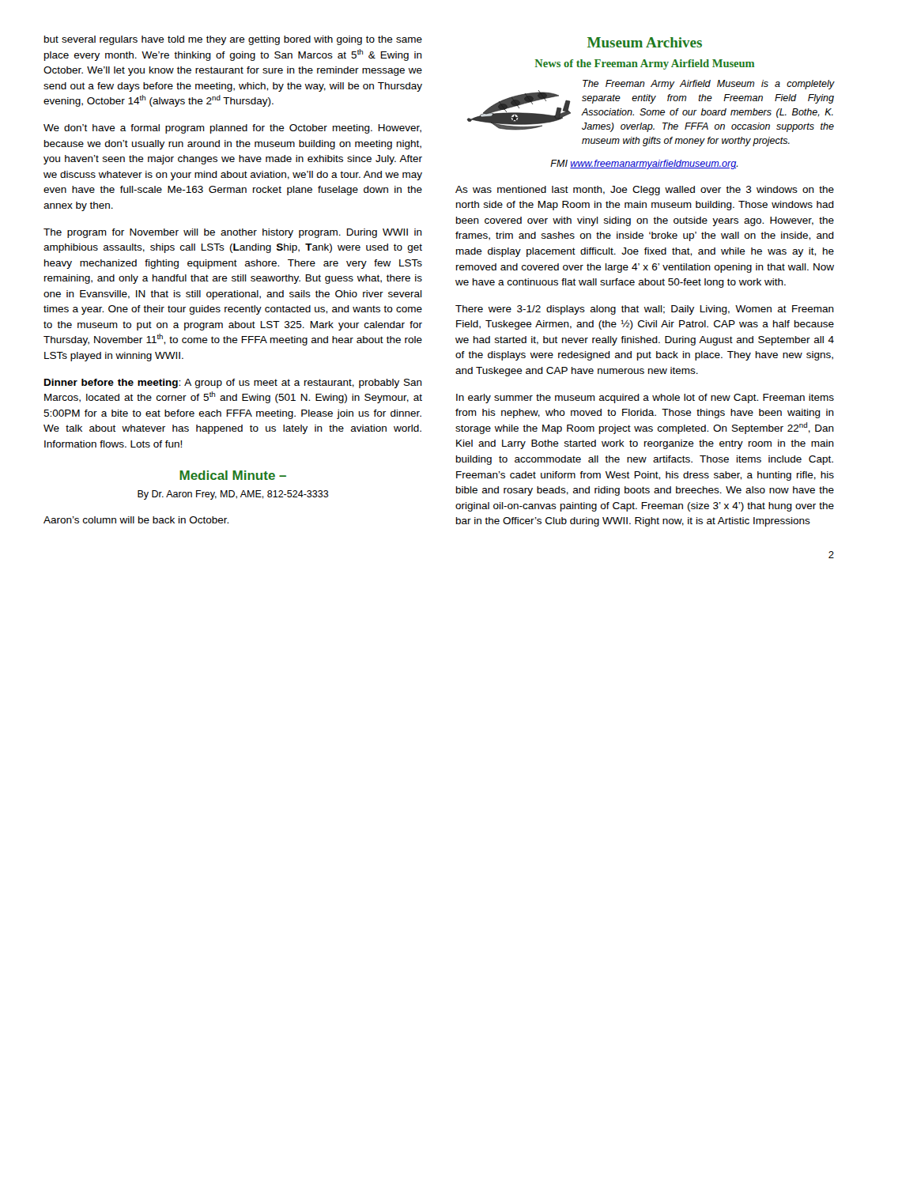but several regulars have told me they are getting bored with going to the same place every month. We’re thinking of going to San Marcos at 5th & Ewing in October. We’ll let you know the restaurant for sure in the reminder message we send out a few days before the meeting, which, by the way, will be on Thursday evening, October 14th (always the 2nd Thursday).
We don’t have a formal program planned for the October meeting. However, because we don’t usually run around in the museum building on meeting night, you haven’t seen the major changes we have made in exhibits since July. After we discuss whatever is on your mind about aviation, we’ll do a tour. And we may even have the full-scale Me-163 German rocket plane fuselage down in the annex by then.
The program for November will be another history program. During WWII in amphibious assaults, ships call LSTs (Landing Ship, Tank) were used to get heavy mechanized fighting equipment ashore. There are very few LSTs remaining, and only a handful that are still seaworthy. But guess what, there is one in Evansville, IN that is still operational, and sails the Ohio river several times a year. One of their tour guides recently contacted us, and wants to come to the museum to put on a program about LST 325. Mark your calendar for Thursday, November 11th, to come to the FFFA meeting and hear about the role LSTs played in winning WWII.
Dinner before the meeting: A group of us meet at a restaurant, probably San Marcos, located at the corner of 5th and Ewing (501 N. Ewing) in Seymour, at 5:00PM for a bite to eat before each FFFA meeting. Please join us for dinner. We talk about whatever has happened to us lately in the aviation world. Information flows. Lots of fun!
Medical Minute –
By Dr. Aaron Frey, MD, AME, 812-524-3333
Aaron’s column will be back in October.
Museum Archives
News of the Freeman Army Airfield Museum
The Freeman Army Airfield Museum is a completely separate entity from the Freeman Field Flying Association. Some of our board members (L. Bothe, K. James) overlap. The FFFA on occasion supports the museum with gifts of money for worthy projects.
FMI www.freemanarmyairfieldmuseum.org.
As was mentioned last month, Joe Clegg walled over the 3 windows on the north side of the Map Room in the main museum building. Those windows had been covered over with vinyl siding on the outside years ago. However, the frames, trim and sashes on the inside ‘broke up’ the wall on the inside, and made display placement difficult. Joe fixed that, and while he was ay it, he removed and covered over the large 4’ x 6’ ventilation opening in that wall. Now we have a continuous flat wall surface about 50-feet long to work with.
There were 3-1/2 displays along that wall; Daily Living, Women at Freeman Field, Tuskegee Airmen, and (the ½) Civil Air Patrol. CAP was a half because we had started it, but never really finished. During August and September all 4 of the displays were redesigned and put back in place. They have new signs, and Tuskegee and CAP have numerous new items.
In early summer the museum acquired a whole lot of new Capt. Freeman items from his nephew, who moved to Florida. Those things have been waiting in storage while the Map Room project was completed. On September 22nd, Dan Kiel and Larry Bothe started work to reorganize the entry room in the main building to accommodate all the new artifacts. Those items include Capt. Freeman’s cadet uniform from West Point, his dress saber, a hunting rifle, his bible and rosary beads, and riding boots and breeches. We also now have the original oil-on-canvas painting of Capt. Freeman (size 3’ x 4’) that hung over the bar in the Officer’s Club during WWII. Right now, it is at Artistic Impressions
2